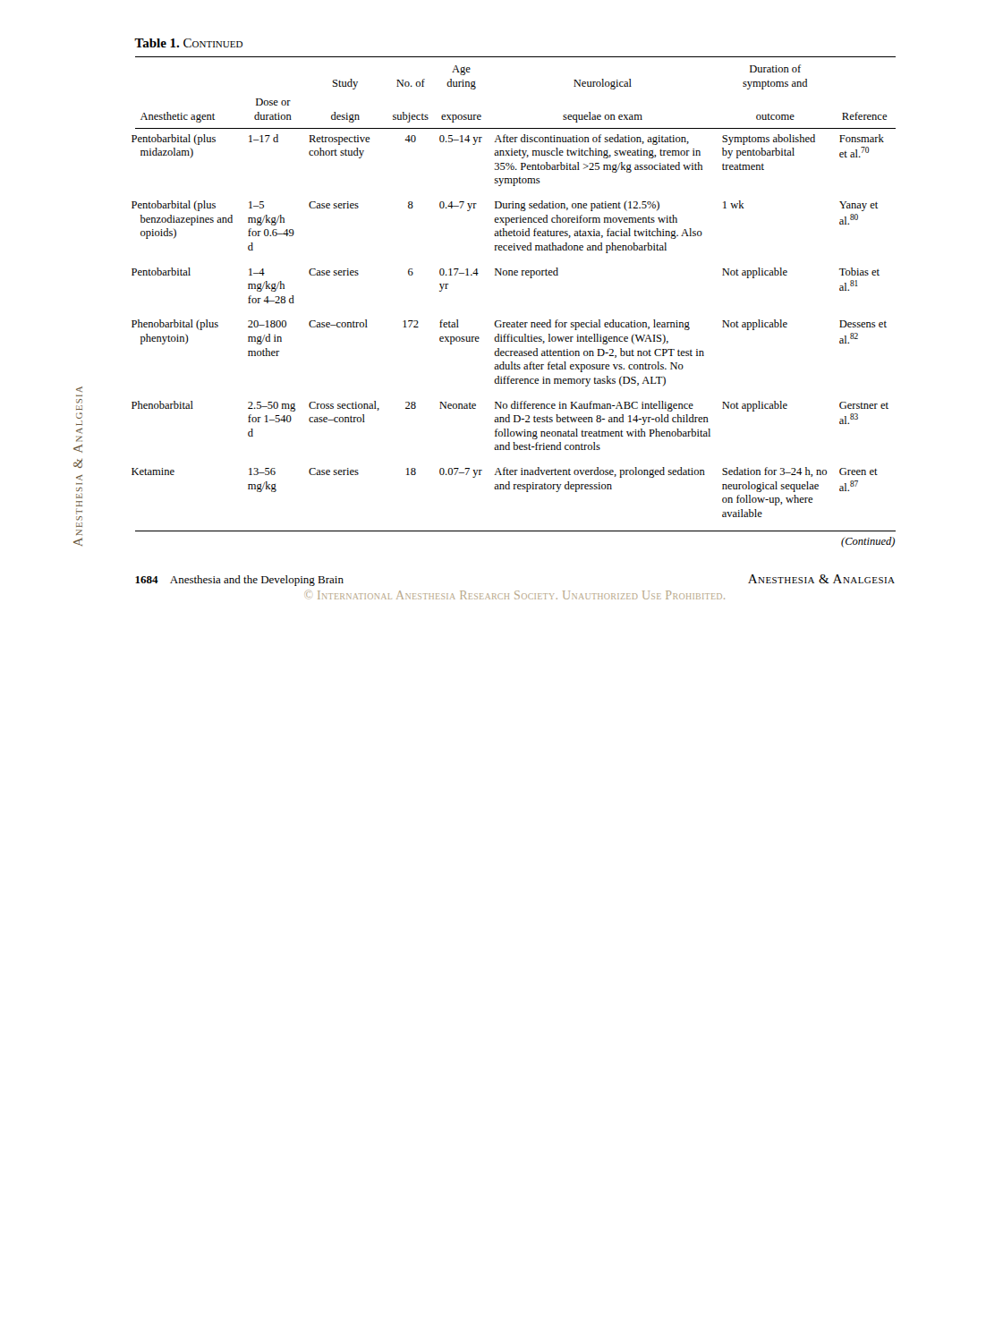Anesthesia & Analgesia
Table 1. Continued
| | | Study | No. of | Age during | Neurological | Duration of symptoms and | |
| --- | --- | --- | --- | --- | --- | --- | --- |
| Anesthetic agent | Dose or duration | design | subjects | exposure | sequelae on exam | outcome | Reference |
| Pentobarbital (plus midazolam) | 1–17 d | Retrospective cohort study | 40 | 0.5–14 yr | After discontinuation of sedation, agitation, anxiety, muscle twitching, sweating, tremor in 35%. Pentobarbital >25 mg/kg associated with symptoms | Symptoms abolished by pentobarbital treatment | Fonsmark et al. 70 |
| Pentobarbital (plus benzodiazepines and opioids) | 1–5 mg/kg/h for 0.6–49 d | Case series | 8 | 0.4–7 yr | During sedation, one patient (12.5%) experienced choreiform movements with athetoid features, ataxia, facial twitching. Also received mathadone and phenobarbital | 1 wk | Yanay et al. 80 |
| Pentobarbital | 1–4 mg/kg/h for 4–28 d | Case series | 6 | 0.17–1.4 yr | None reported | Not applicable | Tobias et al. 81 |
| Phenobarbital (plus phenytoin) | 20–1800 mg/d in mother | Case–control | 172 | fetal exposure | Greater need for special education, learning difficulties, lower intelligence (WAIS), decreased attention on D-2, but not CPT test in adults after fetal exposure vs. controls. No difference in memory tasks (DS, ALT) | Not applicable | Dessens et al. 82 |
| Phenobarbital | 2.5–50 mg for 1–540 d | Cross sectional, case–control | 28 | Neonate | No difference in Kaufman-ABC intelligence and D-2 tests between 8- and 14-yr-old children following neonatal treatment with Phenobarbital and best-friend controls | Not applicable | Gerstner et al. 83 |
| Ketamine | 13–56 mg/kg | Case series | 18 | 0.07–7 yr | After inadvertent overdose, prolonged sedation and respiratory depression | Sedation for 3–24 h, no neurological sequelae on follow-up, where available | Green et al. 87 |
(Continued)
1684 Anesthesia and the Developing Brain
Anesthesia & Analgesia
© International Anesthesia Research Society. Unauthorized Use Prohibited.